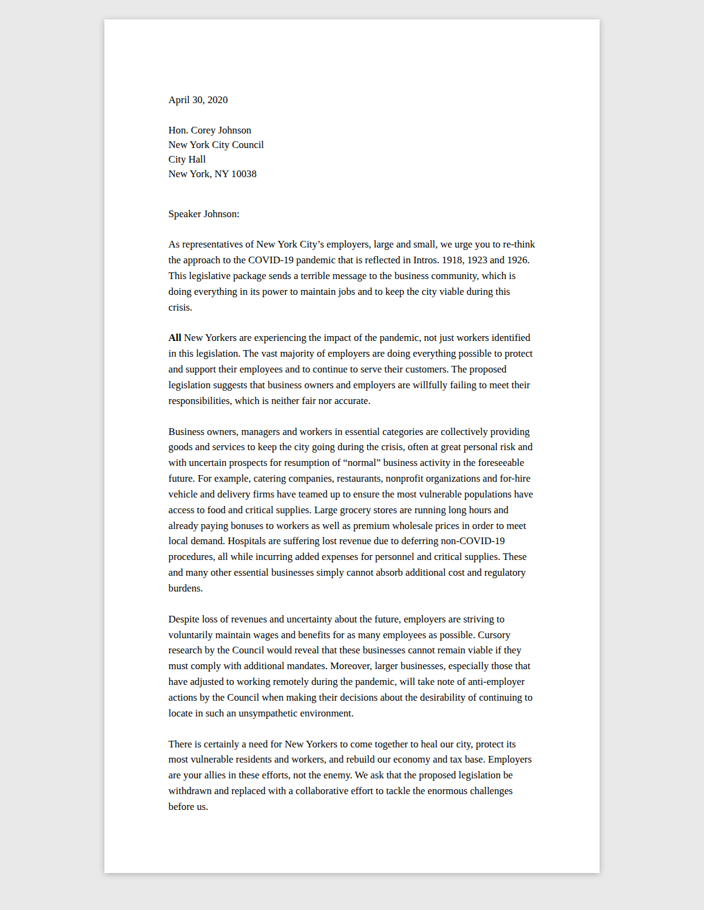April 30, 2020
Hon. Corey Johnson
New York City Council
City Hall
New York, NY 10038
Speaker Johnson:
As representatives of New York City’s employers, large and small, we urge you to re-think the approach to the COVID-19 pandemic that is reflected in Intros. 1918, 1923 and 1926. This legislative package sends a terrible message to the business community, which is doing everything in its power to maintain jobs and to keep the city viable during this crisis.
All New Yorkers are experiencing the impact of the pandemic, not just workers identified in this legislation. The vast majority of employers are doing everything possible to protect and support their employees and to continue to serve their customers. The proposed legislation suggests that business owners and employers are willfully failing to meet their responsibilities, which is neither fair nor accurate.
Business owners, managers and workers in essential categories are collectively providing goods and services to keep the city going during the crisis, often at great personal risk and with uncertain prospects for resumption of “normal” business activity in the foreseeable future. For example, catering companies, restaurants, nonprofit organizations and for-hire vehicle and delivery firms have teamed up to ensure the most vulnerable populations have access to food and critical supplies. Large grocery stores are running long hours and already paying bonuses to workers as well as premium wholesale prices in order to meet local demand. Hospitals are suffering lost revenue due to deferring non-COVID-19 procedures, all while incurring added expenses for personnel and critical supplies. These and many other essential businesses simply cannot absorb additional cost and regulatory burdens.
Despite loss of revenues and uncertainty about the future, employers are striving to voluntarily maintain wages and benefits for as many employees as possible. Cursory research by the Council would reveal that these businesses cannot remain viable if they must comply with additional mandates. Moreover, larger businesses, especially those that have adjusted to working remotely during the pandemic, will take note of anti-employer actions by the Council when making their decisions about the desirability of continuing to locate in such an unsympathetic environment.
There is certainly a need for New Yorkers to come together to heal our city, protect its most vulnerable residents and workers, and rebuild our economy and tax base. Employers are your allies in these efforts, not the enemy. We ask that the proposed legislation be withdrawn and replaced with a collaborative effort to tackle the enormous challenges before us.